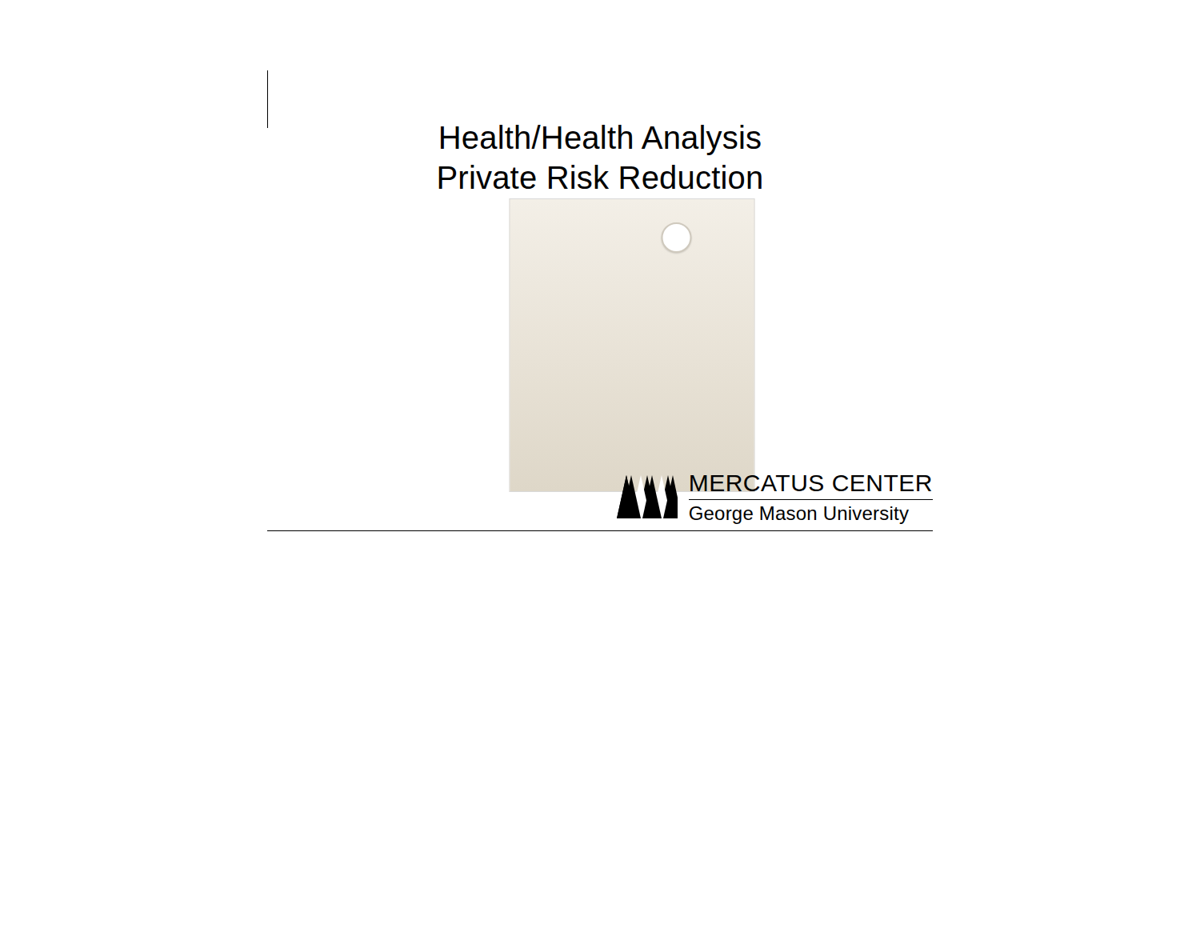Health/Health Analysis Private Risk Reduction
MERCATUS CENTER
George Mason University